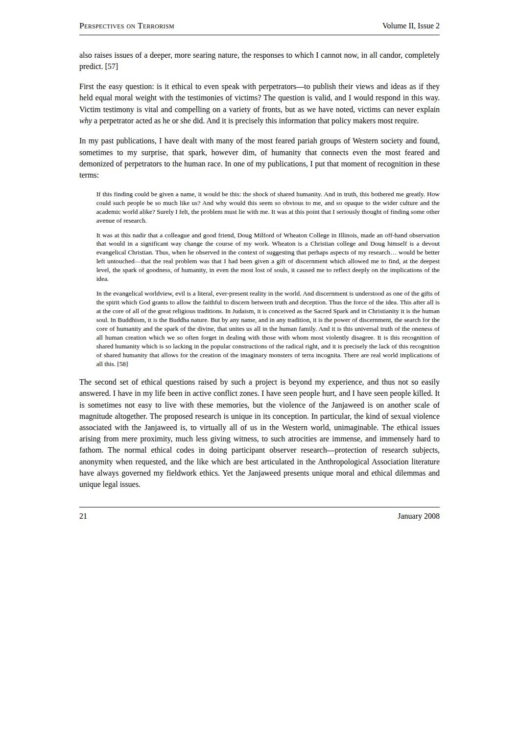Perspectives on Terrorism Volume II, Issue 2
also raises issues of a deeper, more searing nature, the responses to which I cannot now, in all candor, completely predict. [57]
First the easy question: is it ethical to even speak with perpetrators—to publish their views and ideas as if they held equal moral weight with the testimonies of victims? The question is valid, and I would respond in this way. Victim testimony is vital and compelling on a variety of fronts, but as we have noted, victims can never explain why a perpetrator acted as he or she did. And it is precisely this information that policy makers most require.
In my past publications, I have dealt with many of the most feared pariah groups of Western society and found, sometimes to my surprise, that spark, however dim, of humanity that connects even the most feared and demonized of perpetrators to the human race. In one of my publications, I put that moment of recognition in these terms:
If this finding could be given a name, it would be this: the shock of shared humanity. And in truth, this bothered me greatly. How could such people be so much like us? And why would this seem so obvious to me, and so opaque to the wider culture and the academic world alike? Surely I felt, the problem must lie with me. It was at this point that I seriously thought of finding some other avenue of research.
It was at this nadir that a colleague and good friend, Doug Milford of Wheaton College in Illinois, made an off-hand observation that would in a significant way change the course of my work. Wheaton is a Christian college and Doug himself is a devout evangelical Christian. Thus, when he observed in the context of suggesting that perhaps aspects of my research… would be better left untouched—that the real problem was that I had been given a gift of discernment which allowed me to find, at the deepest level, the spark of goodness, of humanity, in even the most lost of souls, it caused me to reflect deeply on the implications of the idea.
In the evangelical worldview, evil is a literal, ever-present reality in the world. And discernment is understood as one of the gifts of the spirit which God grants to allow the faithful to discern between truth and deception. Thus the force of the idea. This after all is at the core of all of the great religious traditions. In Judaism, it is conceived as the Sacred Spark and in Christianity it is the human soul. In Buddhism, it is the Buddha nature. But by any name, and in any tradition, it is the power of discernment, the search for the core of humanity and the spark of the divine, that unites us all in the human family. And it is this universal truth of the oneness of all human creation which we so often forget in dealing with those with whom most violently disagree. It is this recognition of shared humanity which is so lacking in the popular constructions of the radical right, and it is precisely the lack of this recognition of shared humanity that allows for the creation of the imaginary monsters of terra incognita. There are real world implications of all this. [58]
The second set of ethical questions raised by such a project is beyond my experience, and thus not so easily answered. I have in my life been in active conflict zones. I have seen people hurt, and I have seen people killed. It is sometimes not easy to live with these memories, but the violence of the Janjaweed is on another scale of magnitude altogether. The proposed research is unique in its conception. In particular, the kind of sexual violence associated with the Janjaweed is, to virtually all of us in the Western world, unimaginable. The ethical issues arising from mere proximity, much less giving witness, to such atrocities are immense, and immensely hard to fathom. The normal ethical codes in doing participant observer research—protection of research subjects, anonymity when requested, and the like which are best articulated in the Anthropological Association literature have always governed my fieldwork ethics. Yet the Janjaweed presents unique moral and ethical dilemmas and unique legal issues.
21 January 2008